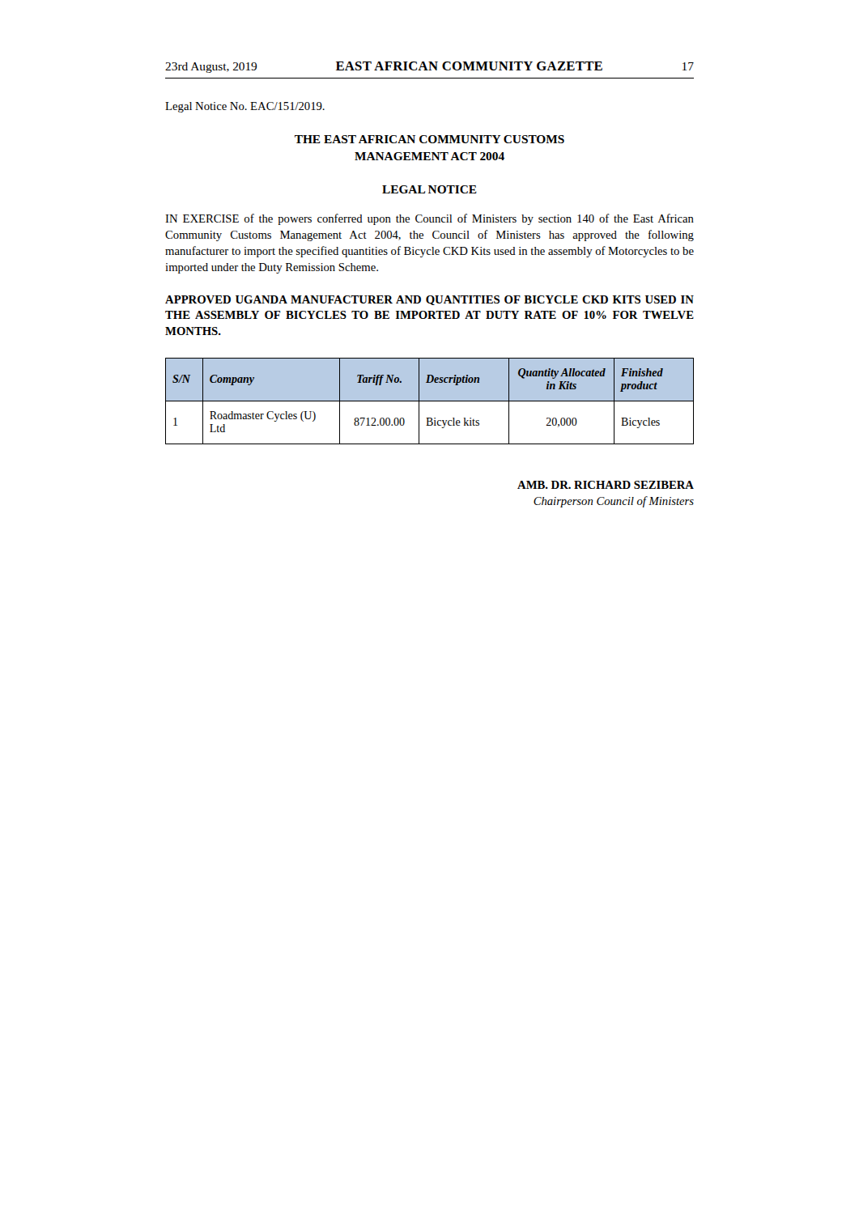23rd August, 2019
EAST AFRICAN COMMUNITY GAZETTE
17
Legal Notice No. EAC/151/2019.
THE EAST AFRICAN COMMUNITY CUSTOMS
MANAGEMENT ACT 2004
LEGAL NOTICE
IN EXERCISE of the powers conferred upon the Council of Ministers by section 140 of the East African Community Customs Management Act 2004, the Council of Ministers has approved the following manufacturer to import the specified quantities of Bicycle CKD Kits used in the assembly of Motorcycles to be imported under the Duty Remission Scheme.
APPROVED UGANDA MANUFACTURER AND QUANTITIES OF BICYCLE CKD KITS USED IN THE ASSEMBLY OF BICYCLES TO BE IMPORTED AT DUTY RATE OF 10% FOR TWELVE MONTHS.
| S/N | Company | Tariff No. | Description | Quantity Allocated in Kits | Finished product |
| --- | --- | --- | --- | --- | --- |
| 1 | Roadmaster Cycles (U) Ltd | 8712.00.00 | Bicycle kits | 20,000 | Bicycles |
AMB. DR. RICHARD SEZIBERA
Chairperson Council of Ministers